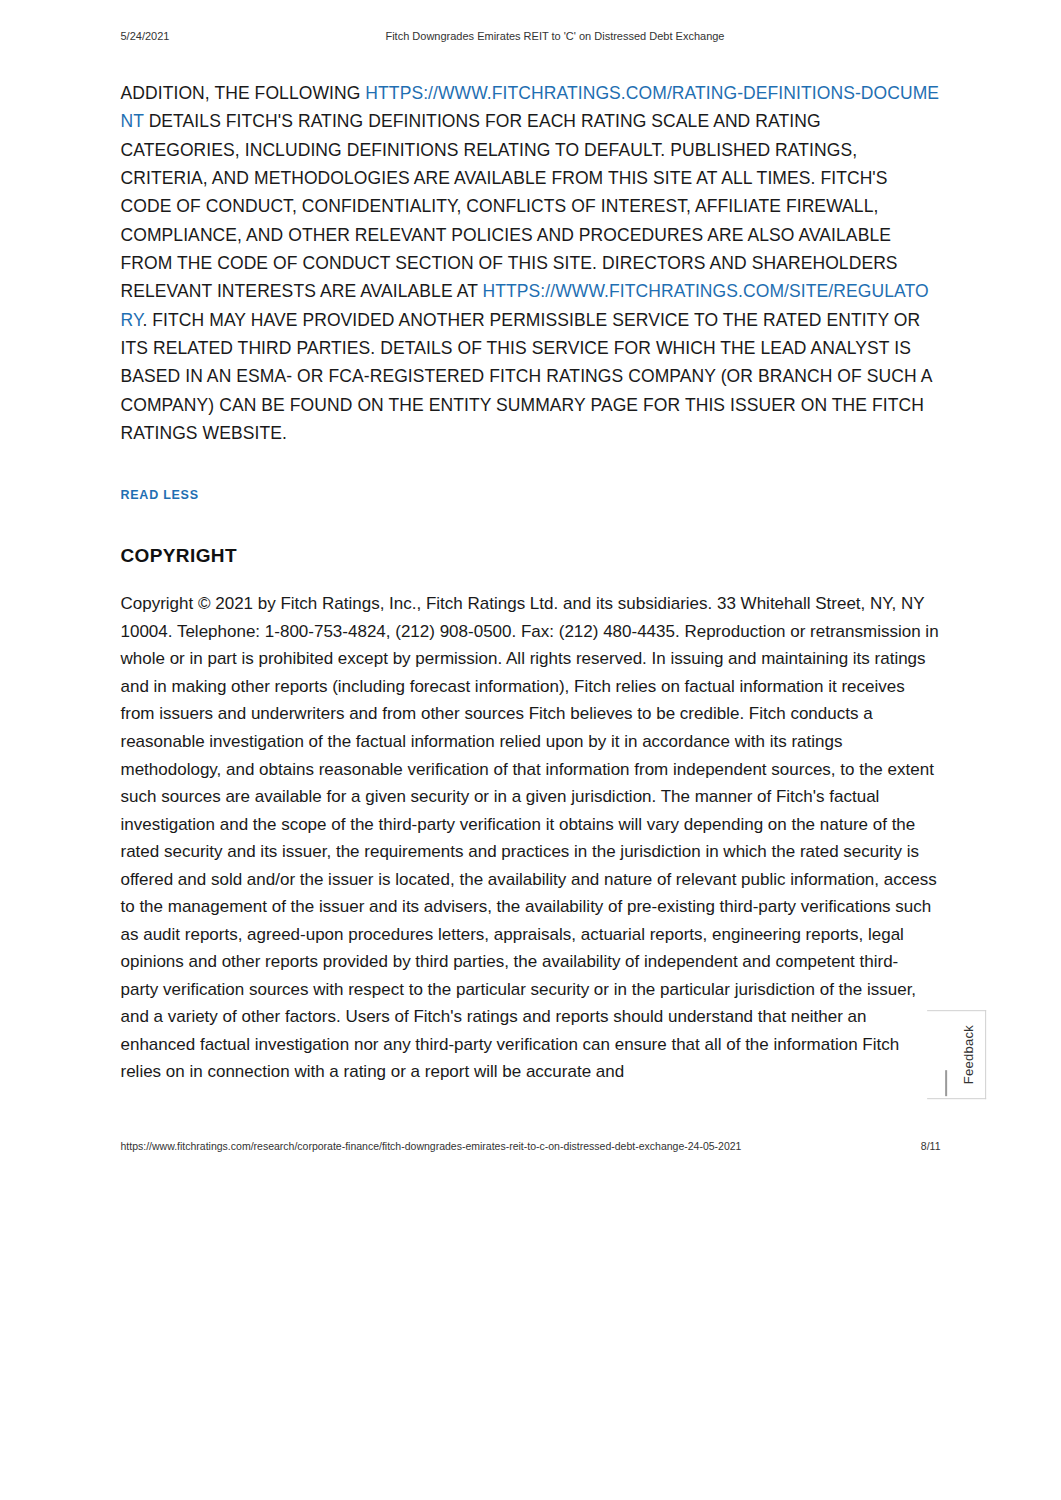5/24/2021 Fitch Downgrades Emirates REIT to 'C' on Distressed Debt Exchange
ADDITION, THE FOLLOWING HTTPS://WWW.FITCHRATINGS.COM/RATING-DEFINITIONS-DOCUMENT DETAILS FITCH'S RATING DEFINITIONS FOR EACH RATING SCALE AND RATING CATEGORIES, INCLUDING DEFINITIONS RELATING TO DEFAULT. PUBLISHED RATINGS, CRITERIA, AND METHODOLOGIES ARE AVAILABLE FROM THIS SITE AT ALL TIMES. FITCH'S CODE OF CONDUCT, CONFIDENTIALITY, CONFLICTS OF INTEREST, AFFILIATE FIREWALL, COMPLIANCE, AND OTHER RELEVANT POLICIES AND PROCEDURES ARE ALSO AVAILABLE FROM THE CODE OF CONDUCT SECTION OF THIS SITE. DIRECTORS AND SHAREHOLDERS RELEVANT INTERESTS ARE AVAILABLE AT HTTPS://WWW.FITCHRATINGS.COM/SITE/REGULATORY. FITCH MAY HAVE PROVIDED ANOTHER PERMISSIBLE SERVICE TO THE RATED ENTITY OR ITS RELATED THIRD PARTIES. DETAILS OF THIS SERVICE FOR WHICH THE LEAD ANALYST IS BASED IN AN ESMA- OR FCA-REGISTERED FITCH RATINGS COMPANY (OR BRANCH OF SUCH A COMPANY) CAN BE FOUND ON THE ENTITY SUMMARY PAGE FOR THIS ISSUER ON THE FITCH RATINGS WEBSITE.
READ LESS
COPYRIGHT
Copyright © 2021 by Fitch Ratings, Inc., Fitch Ratings Ltd. and its subsidiaries. 33 Whitehall Street, NY, NY 10004. Telephone: 1-800-753-4824, (212) 908-0500. Fax: (212) 480-4435. Reproduction or retransmission in whole or in part is prohibited except by permission. All rights reserved. In issuing and maintaining its ratings and in making other reports (including forecast information), Fitch relies on factual information it receives from issuers and underwriters and from other sources Fitch believes to be credible. Fitch conducts a reasonable investigation of the factual information relied upon by it in accordance with its ratings methodology, and obtains reasonable verification of that information from independent sources, to the extent such sources are available for a given security or in a given jurisdiction. The manner of Fitch's factual investigation and the scope of the third-party verification it obtains will vary depending on the nature of the rated security and its issuer, the requirements and practices in the jurisdiction in which the rated security is offered and sold and/or the issuer is located, the availability and nature of relevant public information, access to the management of the issuer and its advisers, the availability of pre-existing third-party verifications such as audit reports, agreed-upon procedures letters, appraisals, actuarial reports, engineering reports, legal opinions and other reports provided by third parties, the availability of independent and competent third- party verification sources with respect to the particular security or in the particular jurisdiction of the issuer, and a variety of other factors. Users of Fitch's ratings and reports should understand that neither an enhanced factual investigation nor any third-party verification can ensure that all of the information Fitch relies on in connection with a rating or a report will be accurate and
Feedback
https://www.fitchratings.com/research/corporate-finance/fitch-downgrades-emirates-reit-to-c-on-distressed-debt-exchange-24-05-2021 8/11